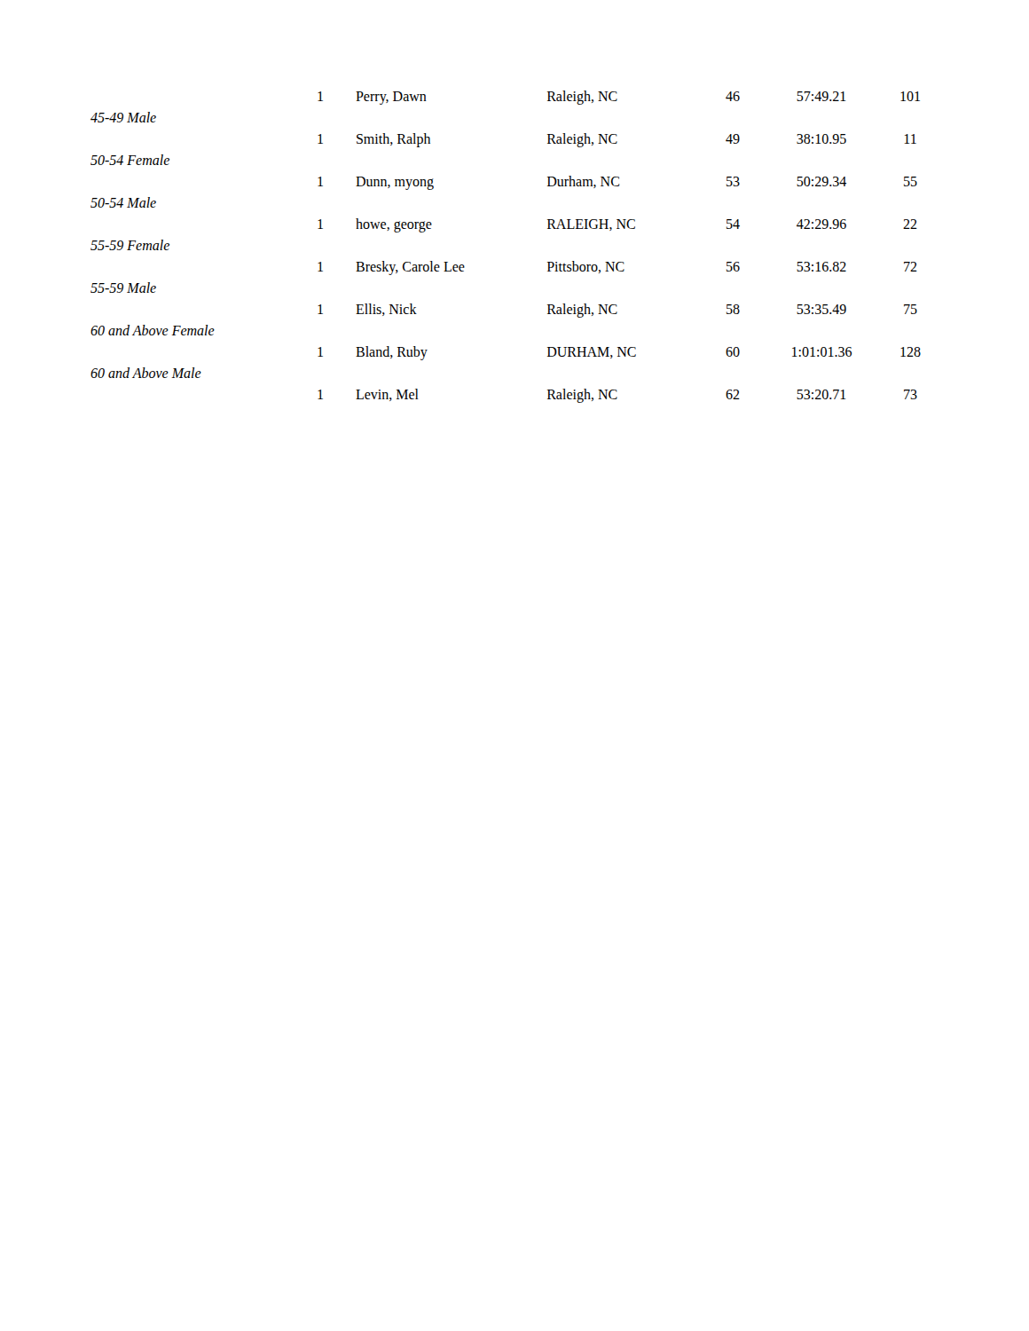| | 1 | Perry, Dawn | Raleigh, NC | 46 | 57:49.21 | 101 |
| 45-49 Male | | | | | | |
| | 1 | Smith, Ralph | Raleigh, NC | 49 | 38:10.95 | 11 |
| 50-54 Female | | | | | | |
| | 1 | Dunn, myong | Durham, NC | 53 | 50:29.34 | 55 |
| 50-54 Male | | | | | | |
| | 1 | howe, george | RALEIGH, NC | 54 | 42:29.96 | 22 |
| 55-59 Female | | | | | | |
| | 1 | Bresky, Carole Lee | Pittsboro, NC | 56 | 53:16.82 | 72 |
| 55-59 Male | | | | | | |
| | 1 | Ellis, Nick | Raleigh, NC | 58 | 53:35.49 | 75 |
| 60 and Above Female | | | | | | |
| | 1 | Bland, Ruby | DURHAM, NC | 60 | 1:01:01.36 | 128 |
| 60 and Above Male | | | | | | |
| | 1 | Levin, Mel | Raleigh, NC | 62 | 53:20.71 | 73 |